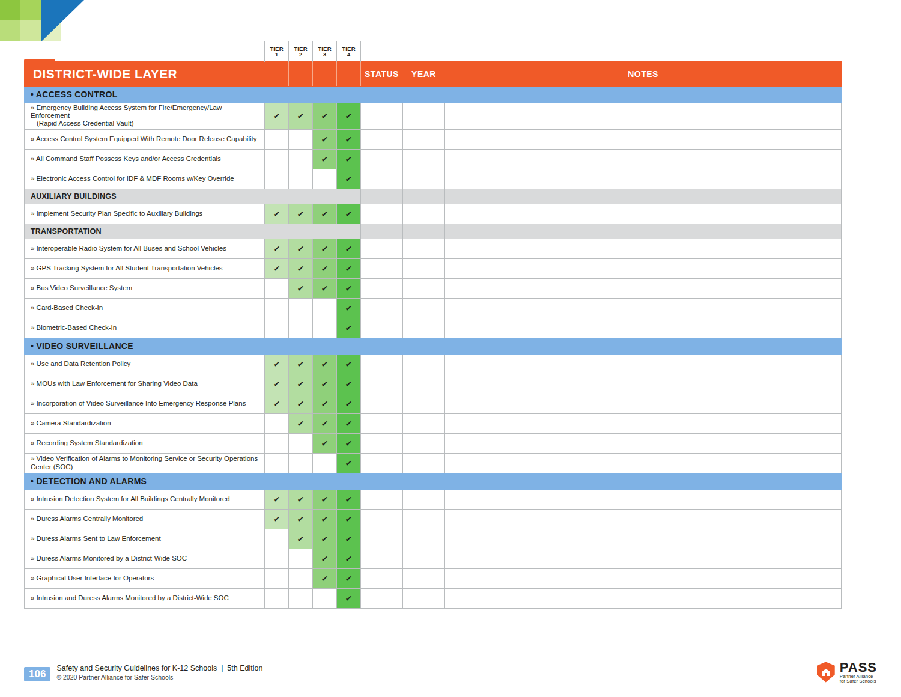| | TIER 1 | TIER 2 | TIER 3 | TIER 4 | | | |
| DISTRICT-WIDE LAYER | | | | | STATUS | YEAR | NOTES |
| • ACCESS CONTROL |
| » Emergency Building Access System for Fire/Emergency/Law Enforcement (Rapid Access Credential Vault) | ✓ | ✓ | ✓ | ✓ | | | |
| » Access Control System Equipped With Remote Door Release Capability | | | ✓ | ✓ | | | |
| » All Command Staff Possess Keys and/or Access Credentials | | | ✓ | ✓ | | | |
| » Electronic Access Control for IDF & MDF Rooms w/Key Override | | | | ✓ | | | |
| AUXILIARY BUILDINGS | | | |
| » Implement Security Plan Specific to Auxiliary Buildings | ✓ | ✓ | ✓ | ✓ | | | |
| TRANSPORTATION | | | |
| » Interoperable Radio System for All Buses and School Vehicles | ✓ | ✓ | ✓ | ✓ | | | |
| » GPS Tracking System for All Student Transportation Vehicles | ✓ | ✓ | ✓ | ✓ | | | |
| » Bus Video Surveillance System | | ✓ | ✓ | ✓ | | | |
| » Card-Based Check-In | | | | ✓ | | | |
| » Biometric-Based Check-In | | | | ✓ | | | |
| • VIDEO SURVEILLANCE |
| » Use and Data Retention Policy | ✓ | ✓ | ✓ | ✓ | | | |
| » MOUs with Law Enforcement for Sharing Video Data | ✓ | ✓ | ✓ | ✓ | | | |
| » Incorporation of Video Surveillance Into Emergency Response Plans | ✓ | ✓ | ✓ | ✓ | | | |
| » Camera Standardization | | ✓ | ✓ | ✓ | | | |
| » Recording System Standardization | | | ✓ | ✓ | | | |
| » Video Verification of Alarms to Monitoring Service or Security Operations Center (SOC) | | | | ✓ | | | |
| • DETECTION AND ALARMS |
| » Intrusion Detection System for All Buildings Centrally Monitored | ✓ | ✓ | ✓ | ✓ | | | |
| » Duress Alarms Centrally Monitored | ✓ | ✓ | ✓ | ✓ | | | |
| » Duress Alarms Sent to Law Enforcement | | ✓ | ✓ | ✓ | | | |
| » Duress Alarms Monitored by a District-Wide SOC | | | ✓ | ✓ | | | |
| » Graphical User Interface for Operators | | | ✓ | ✓ | | | |
| » Intrusion and Duress Alarms Monitored by a District-Wide SOC | | | | ✓ | | | |
106
Safety and Security Guidelines for K-12 Schools | 5th Edition
© 2020 Partner Alliance for Safer Schools
PASS
Partner Alliance
for Safer Schools